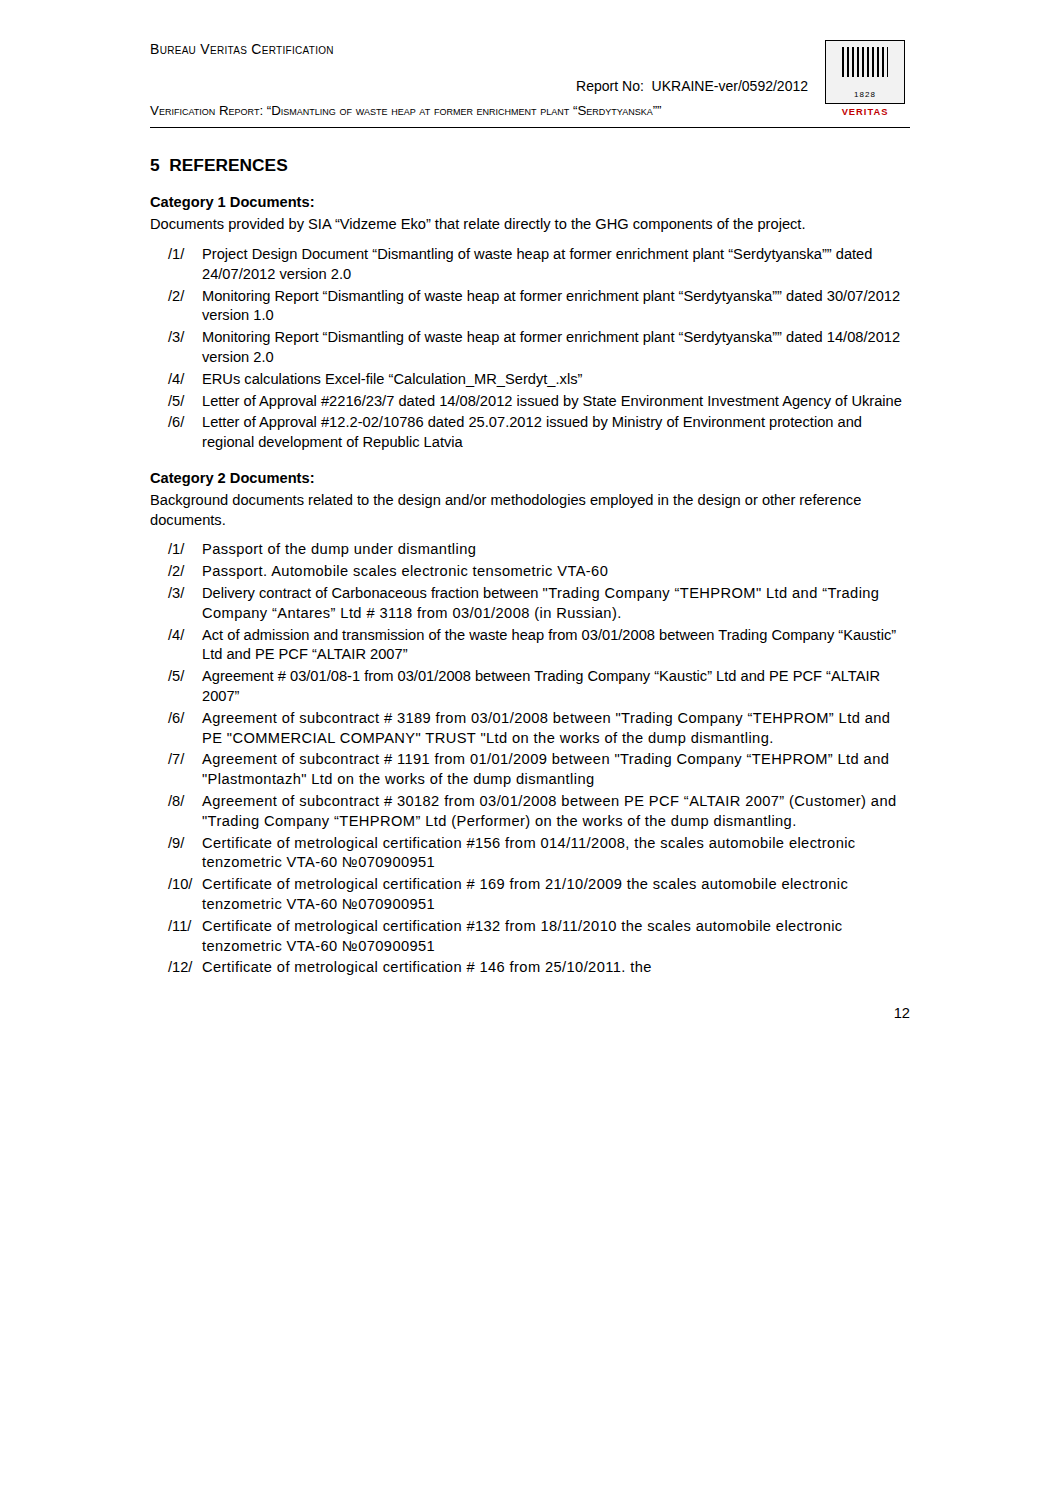Bureau Veritas Certification
Report No: UKRAINE-ver/0592/2012
Verification Report: “Dismantling of waste heap at former enrichment plant “Serdytyanska””
1828
VERITAS
5 REFERENCES
Category 1 Documents:
Documents provided by SIA “Vidzeme Eko” that relate directly to the GHG components of the project.
/1/Project Design Document “Dismantling of waste heap at former enrichment plant “Serdytyanska”” dated 24/07/2012 version 2.0
/2/Monitoring Report “Dismantling of waste heap at former enrichment plant “Serdytyanska”” dated 30/07/2012 version 1.0
/3/Monitoring Report “Dismantling of waste heap at former enrichment plant “Serdytyanska”” dated 14/08/2012 version 2.0
/4/ERUs calculations Excel-file “Calculation_MR_Serdyt_.xls”
/5/Letter of Approval #2216/23/7 dated 14/08/2012 issued by State Environment Investment Agency of Ukraine
/6/Letter of Approval #12.2-02/10786 dated 25.07.2012 issued by Ministry of Environment protection and regional development of Republic Latvia
Category 2 Documents:
Background documents related to the design and/or methodologies employed in the design or other reference documents.
/1/Passport of the dump under dismantling
/2/Passport. Automobile scales electronic tensometric VTA-60
/3/Delivery contract of Carbonaceous fraction between "Trading Company “TEHPROM" Ltd and “Trading Company “Antares” Ltd # 3118 from 03/01/2008 (in Russian).
/4/Act of admission and transmission of the waste heap from 03/01/2008 between Trading Company “Kaustic” Ltd and PE PCF “ALTAIR 2007”
/5/Agreement # 03/01/08-1 from 03/01/2008 between Trading Company “Kaustic” Ltd and PE PCF “ALTAIR 2007”
/6/Agreement of subcontract # 3189 from 03/01/2008 between "Trading Company “TEHPROM” Ltd and PE "COMMERCIAL COMPANY" TRUST "Ltd on the works of the dump dismantling.
/7/Agreement of subcontract # 1191 from 01/01/2009 between "Trading Company “TEHPROM” Ltd and "Plastmontazh" Ltd on the works of the dump dismantling
/8/Agreement of subcontract # 30182 from 03/01/2008 between PE PCF “ALTAIR 2007” (Customer) and "Trading Company “TEHPROM” Ltd (Performer) on the works of the dump dismantling.
/9/Certificate of metrological certification #156 from 014/11/2008, the scales automobile electronic tenzometric VTA-60 №070900951
/10/Certificate of metrological certification # 169 from 21/10/2009 the scales automobile electronic tenzometric VTA-60 №070900951
/11/Certificate of metrological certification #132 from 18/11/2010 the scales automobile electronic tenzometric VTA-60 №070900951
/12/Certificate of metrological certification # 146 from 25/10/2011. the
12